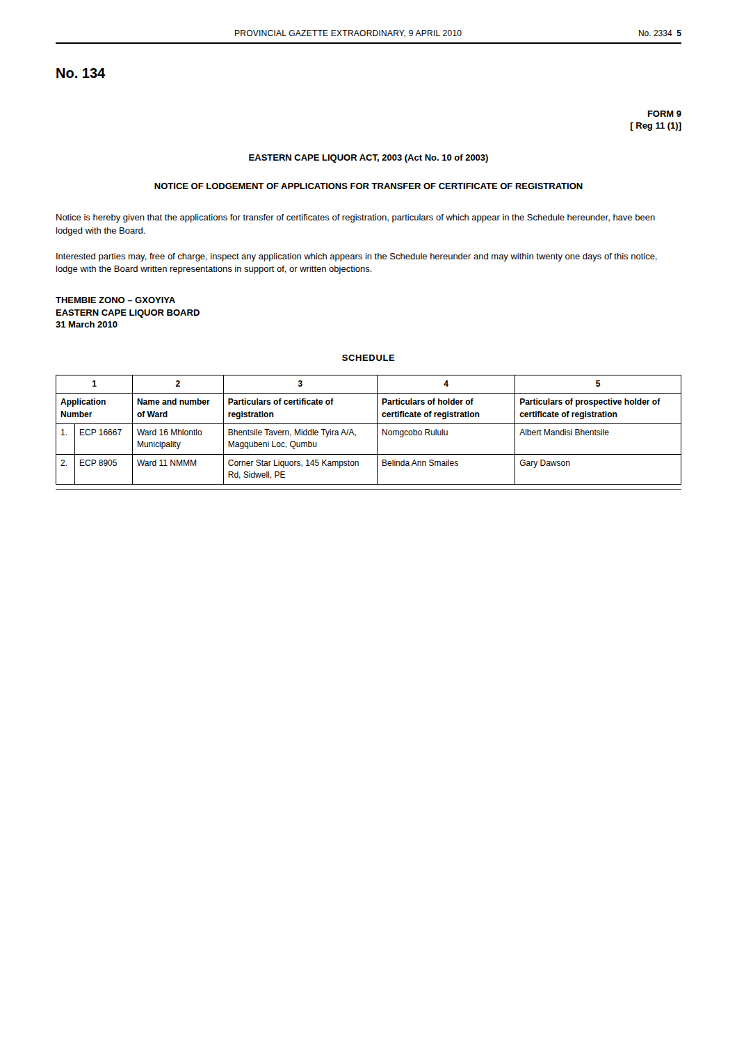PROVINCIAL GAZETTE EXTRAORDINARY, 9 APRIL 2010 No. 2334 5
No. 134
FORM 9
[ Reg 11 (1)]
EASTERN CAPE LIQUOR ACT, 2003 (Act No. 10 of 2003)
NOTICE OF LODGEMENT OF APPLICATIONS FOR TRANSFER OF CERTIFICATE OF REGISTRATION
Notice is hereby given that the applications for transfer of certificates of registration, particulars of which appear in the Schedule hereunder, have been lodged with the Board.
Interested parties may, free of charge, inspect any application which appears in the Schedule hereunder and may within twenty one days of this notice, lodge with the Board written representations in support of, or written objections.
THEMBIE ZONO – GXOYIYA
EASTERN CAPE LIQUOR BOARD
31 March 2010
SCHEDULE
| 1 | 2 | 3 | 4 | 5 |
| --- | --- | --- | --- | --- |
| Application Number | Name and number of Ward | Particulars of certificate of registration | Particulars of holder of certificate of registration | Particulars of prospective holder of certificate of registration |
| 1. | ECP 16667 | Ward 16 Mhlontlo Municipality | Bhentsile Tavern, Middle Tyira A/A, Magqubeni Loc, Qumbu | Nomgcobo Rululu | Albert Mandisi Bhentsile |
| 2. | ECP 8905 | Ward 11 NMMM | Corner Star Liquors, 145 Kampston Rd, Sidwell, PE | Belinda Ann Smailes | Gary Dawson |